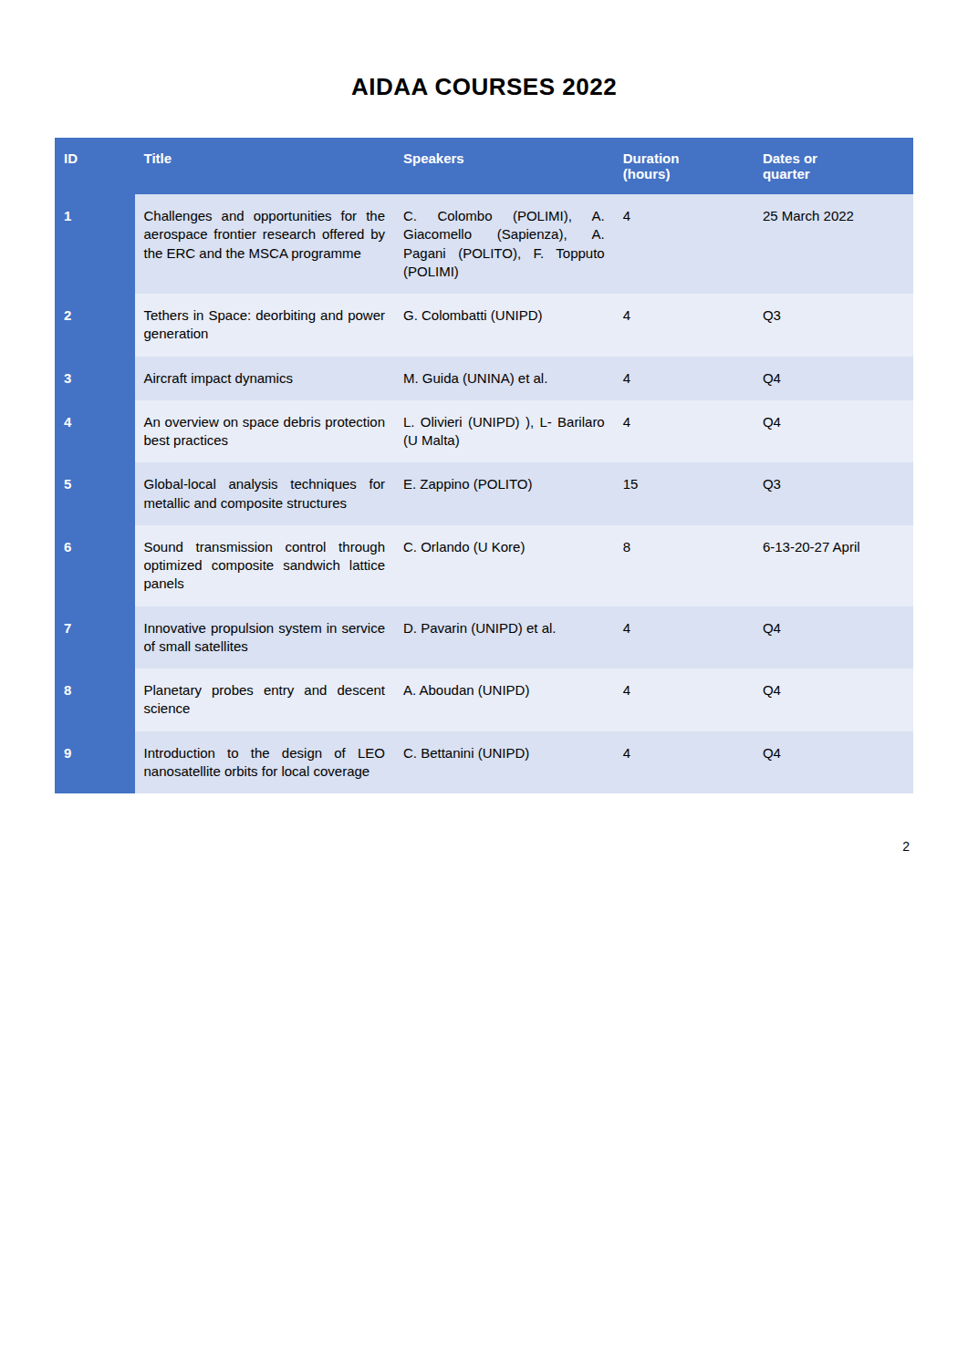AIDAA COURSES 2022
| ID | Title | Speakers | Duration (hours) | Dates or quarter |
| --- | --- | --- | --- | --- |
| 1 | Challenges and opportunities for the aerospace frontier research offered by the ERC and the MSCA programme | C. Colombo (POLIMI), A. Giacomello (Sapienza), A. Pagani (POLITO), F. Topputo (POLIMI) | 4 | 25 March 2022 |
| 2 | Tethers in Space: deorbiting and power generation | G. Colombatti (UNIPD) | 4 | Q3 |
| 3 | Aircraft impact dynamics | M. Guida (UNINA) et al. | 4 | Q4 |
| 4 | An overview on space debris protection best practices | L. Olivieri (UNIPD) ), L- Barilaro (U Malta) | 4 | Q4 |
| 5 | Global-local analysis techniques for metallic and composite structures | E. Zappino (POLITO) | 15 | Q3 |
| 6 | Sound transmission control through optimized composite sandwich lattice panels | C. Orlando (U Kore) | 8 | 6-13-20-27 April |
| 7 | Innovative propulsion system in service of small satellites | D. Pavarin (UNIPD) et al. | 4 | Q4 |
| 8 | Planetary probes entry and descent science | A. Aboudan (UNIPD) | 4 | Q4 |
| 9 | Introduction to the design of LEO nanosatellite orbits for local coverage | C. Bettanini (UNIPD) | 4 | Q4 |
2